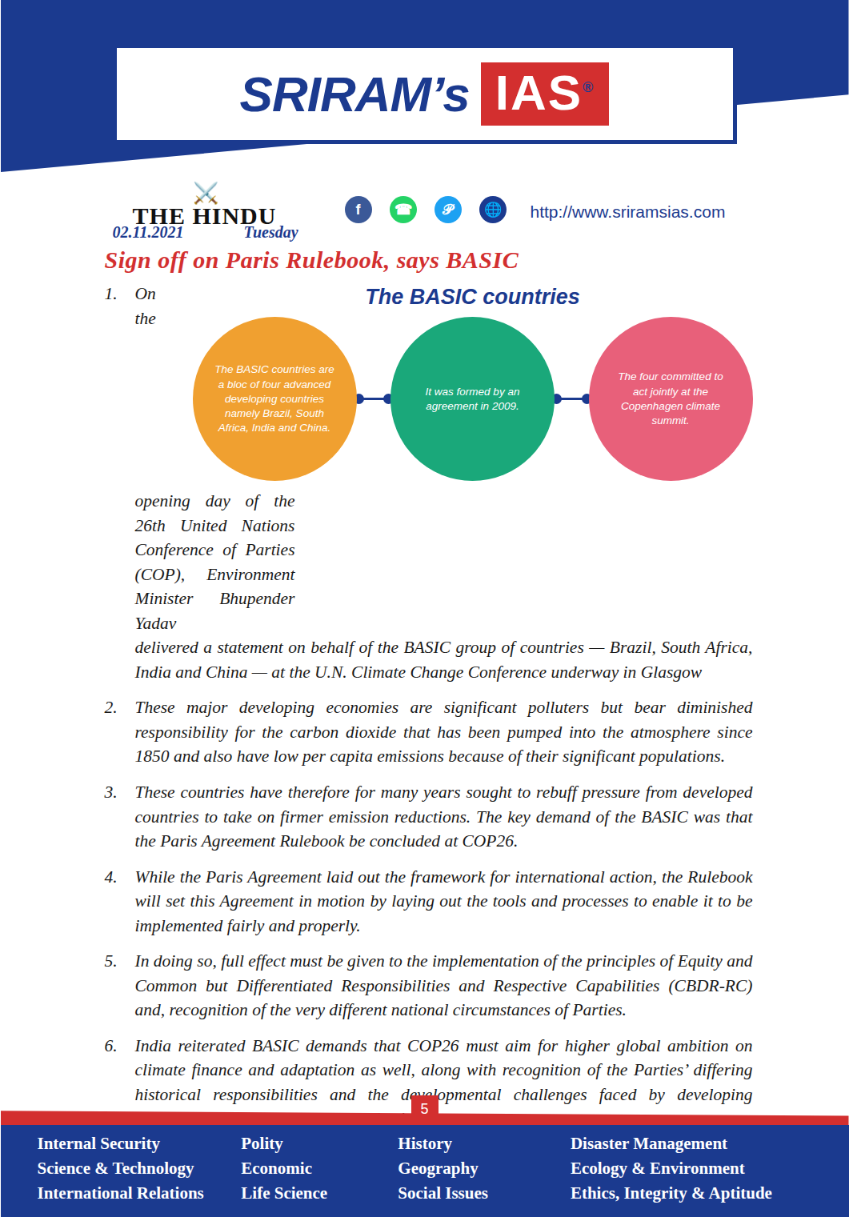SRIRAM’s IAS®
⚔️
THE HINDU
f
☎
𝒫
🌐
http://www.sriramsias.com
02.11.2021 Tuesday
Sign off on Paris Rulebook, says BASIC
The BASIC countries
The BASIC countries are a bloc of four advanced developing countries namely Brazil, South Africa, India and China.
It was formed by an agreement in 2009.
The four committed to act jointly at the Copenhagen climate summit.
On the opening day of the 26th United Nations Conference of Parties (COP), Environment Minister Bhupender Yadav
delivered a statement on behalf of the BASIC group of countries — Brazil, South Africa, India and China — at the U.N. Climate Change Conference underway in Glasgow
These major developing economies are significant polluters but bear diminished responsibility for the carbon dioxide that has been pumped into the atmosphere since 1850 and also have low per capita emissions because of their significant populations.
These countries have therefore for many years sought to rebuff pressure from developed countries to take on firmer emission reductions. The key demand of the BASIC was that the Paris Agreement Rulebook be concluded at COP26.
While the Paris Agreement laid out the framework for international action, the Rulebook will set this Agreement in motion by laying out the tools and processes to enable it to be implemented fairly and properly.
In doing so, full effect must be given to the implementation of the principles of Equity and Common but Differentiated Responsibilities and Respective Capabilities (CBDR-RC) and, recognition of the very different national circumstances of Parties.
India reiterated BASIC demands that COP26 must aim for higher global ambition on climate finance and adaptation as well, along with recognition of the Parties’ differing historical responsibilities and the developmental challenges faced by developing countries, compounded by the pandemic.
The latest available science makes it clear that all Parties need to immediately contribute their fair share and achieving this would require developed countries to rapidly reduce their emissions and dramatically scale up their financial support to developing countries.
5
| Internal Security | Polity | History | Disaster Management |
| Science & Technology | Economic | Geography | Ecology & Environment |
| International Relations | Life Science | Social Issues | Ethics, Integrity & Aptitude |